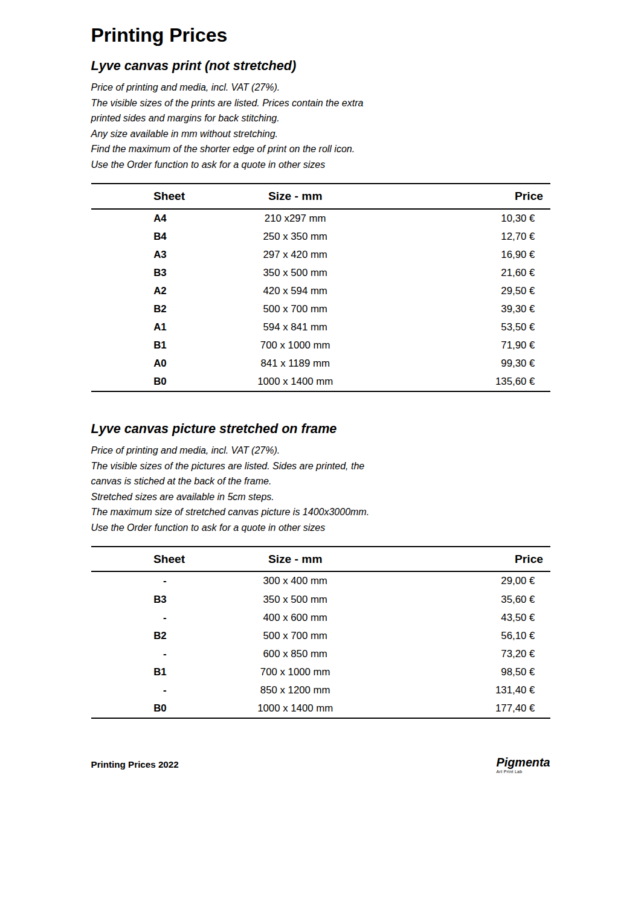Printing Prices
Lyve canvas print (not stretched)
Price of printing and media, incl. VAT (27%).
The visible sizes of the prints are listed. Prices contain the extra
printed sides and margins for back stitching.
Any size available in mm without stretching.
Find the maximum of the shorter edge of print on the roll icon.
Use the Order function to ask for a quote in other sizes
| Sheet | Size - mm | Price |
| --- | --- | --- |
| A4 | 210 x297 mm | 10,30 € |
| B4 | 250 x 350 mm | 12,70 € |
| A3 | 297 x 420 mm | 16,90 € |
| B3 | 350 x 500 mm | 21,60 € |
| A2 | 420 x 594 mm | 29,50 € |
| B2 | 500 x 700 mm | 39,30 € |
| A1 | 594 x 841 mm | 53,50 € |
| B1 | 700 x 1000 mm | 71,90 € |
| A0 | 841 x 1189 mm | 99,30 € |
| B0 | 1000 x 1400 mm | 135,60 € |
Lyve canvas picture stretched on frame
Price of printing and media, incl. VAT (27%).
The visible sizes of the pictures are listed. Sides are printed, the
canvas is stiched at the back of the frame.
Stretched sizes are available in 5cm steps.
The maximum size of stretched canvas picture is 1400x3000mm.
Use the Order function to ask for a quote in other sizes
| Sheet | Size - mm | Price |
| --- | --- | --- |
| - | 300 x 400 mm | 29,00 € |
| B3 | 350 x 500 mm | 35,60 € |
| - | 400 x 600 mm | 43,50 € |
| B2 | 500 x 700 mm | 56,10 € |
| - | 600 x 850 mm | 73,20 € |
| B1 | 700 x 1000 mm | 98,50 € |
| - | 850 x 1200 mm | 131,40 € |
| B0 | 1000 x 1400 mm | 177,40 € |
Printing Prices 2022 PigmentaArt Print Lab